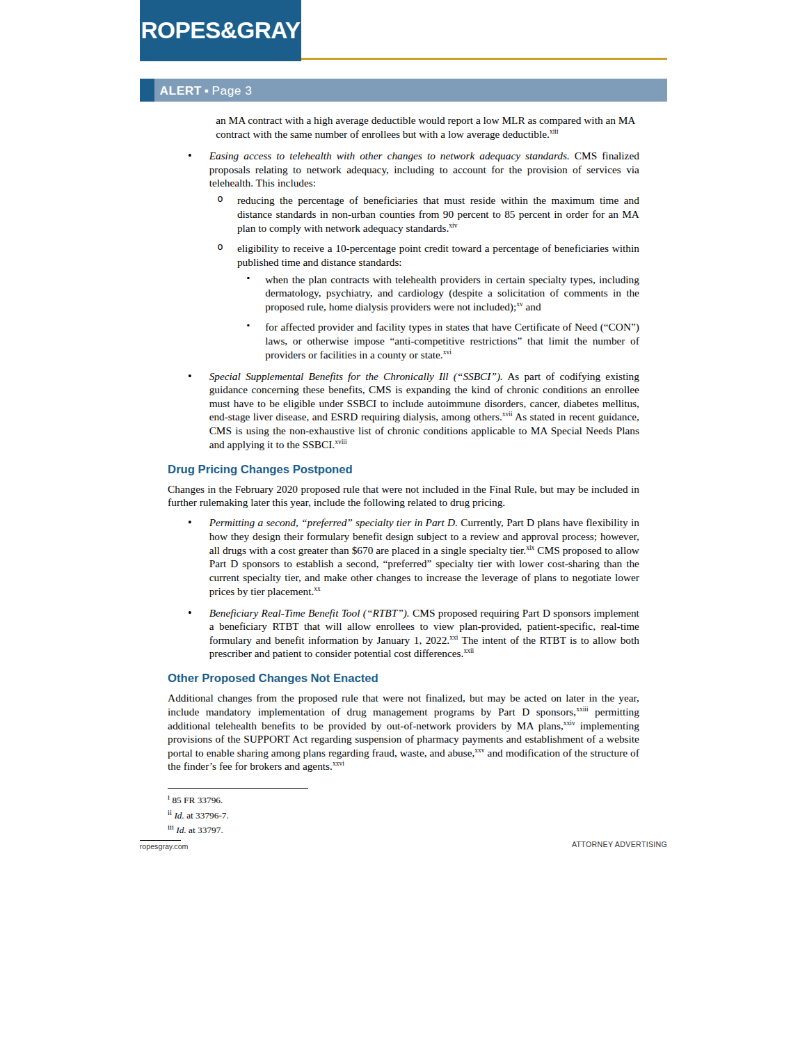ROPES&GRAY
ALERT▪Page 3
an MA contract with a high average deductible would report a low MLR as compared with an MA contract with the same number of enrollees but with a low average deductible.xiii
Easing access to telehealth with other changes to network adequacy standards. CMS finalized proposals relating to network adequacy, including to account for the provision of services via telehealth. This includes:
reducing the percentage of beneficiaries that must reside within the maximum time and distance standards in non-urban counties from 90 percent to 85 percent in order for an MA plan to comply with network adequacy standards.xiv
eligibility to receive a 10-percentage point credit toward a percentage of beneficiaries within published time and distance standards:
when the plan contracts with telehealth providers in certain specialty types, including dermatology, psychiatry, and cardiology (despite a solicitation of comments in the proposed rule, home dialysis providers were not included);xv and
for affected provider and facility types in states that have Certificate of Need (“CON”) laws, or otherwise impose “anti-competitive restrictions” that limit the number of providers or facilities in a county or state.xvi
Special Supplemental Benefits for the Chronically Ill (“SSBCI”). As part of codifying existing guidance concerning these benefits, CMS is expanding the kind of chronic conditions an enrollee must have to be eligible under SSBCI to include autoimmune disorders, cancer, diabetes mellitus, end-stage liver disease, and ESRD requiring dialysis, among others.xvii As stated in recent guidance, CMS is using the non-exhaustive list of chronic conditions applicable to MA Special Needs Plans and applying it to the SSBCI.xviii
Drug Pricing Changes Postponed
Changes in the February 2020 proposed rule that were not included in the Final Rule, but may be included in further rulemaking later this year, include the following related to drug pricing.
Permitting a second, “preferred” specialty tier in Part D. Currently, Part D plans have flexibility in how they design their formulary benefit design subject to a review and approval process; however, all drugs with a cost greater than $670 are placed in a single specialty tier.xix CMS proposed to allow Part D sponsors to establish a second, “preferred” specialty tier with lower cost-sharing than the current specialty tier, and make other changes to increase the leverage of plans to negotiate lower prices by tier placement.xx
Beneficiary Real-Time Benefit Tool (“RTBT”). CMS proposed requiring Part D sponsors implement a beneficiary RTBT that will allow enrollees to view plan-provided, patient-specific, real-time formulary and benefit information by January 1, 2022.xxi The intent of the RTBT is to allow both prescriber and patient to consider potential cost differences.xxii
Other Proposed Changes Not Enacted
Additional changes from the proposed rule that were not finalized, but may be acted on later in the year, include mandatory implementation of drug management programs by Part D sponsors,xxiii permitting additional telehealth benefits to be provided by out-of-network providers by MA plans,xxiv implementing provisions of the SUPPORT Act regarding suspension of pharmacy payments and establishment of a website portal to enable sharing among plans regarding fraud, waste, and abuse,xxv and modification of the structure of the finder’s fee for brokers and agents.xxvi
i 85 FR 33796.
ii Id. at 33796-7.
iii Id. at 33797.
ropesgray.com
ATTORNEY ADVERTISING